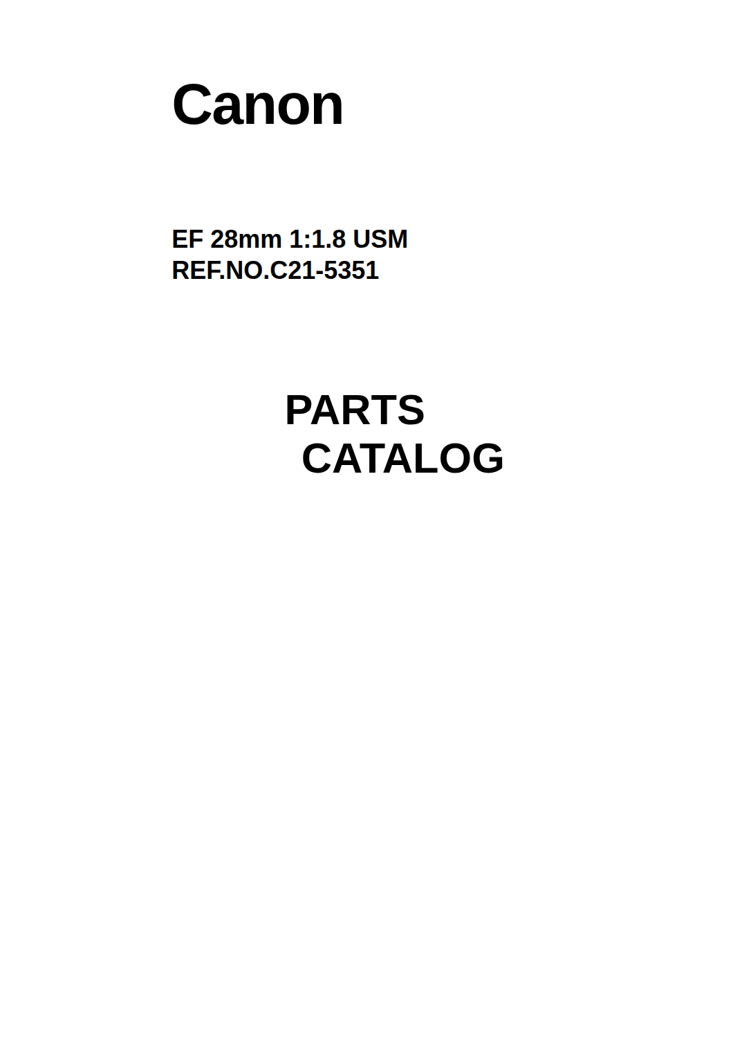Canon
EF 28mm 1:1.8 USM REF.NO.C21-5351
PARTS CATALOG